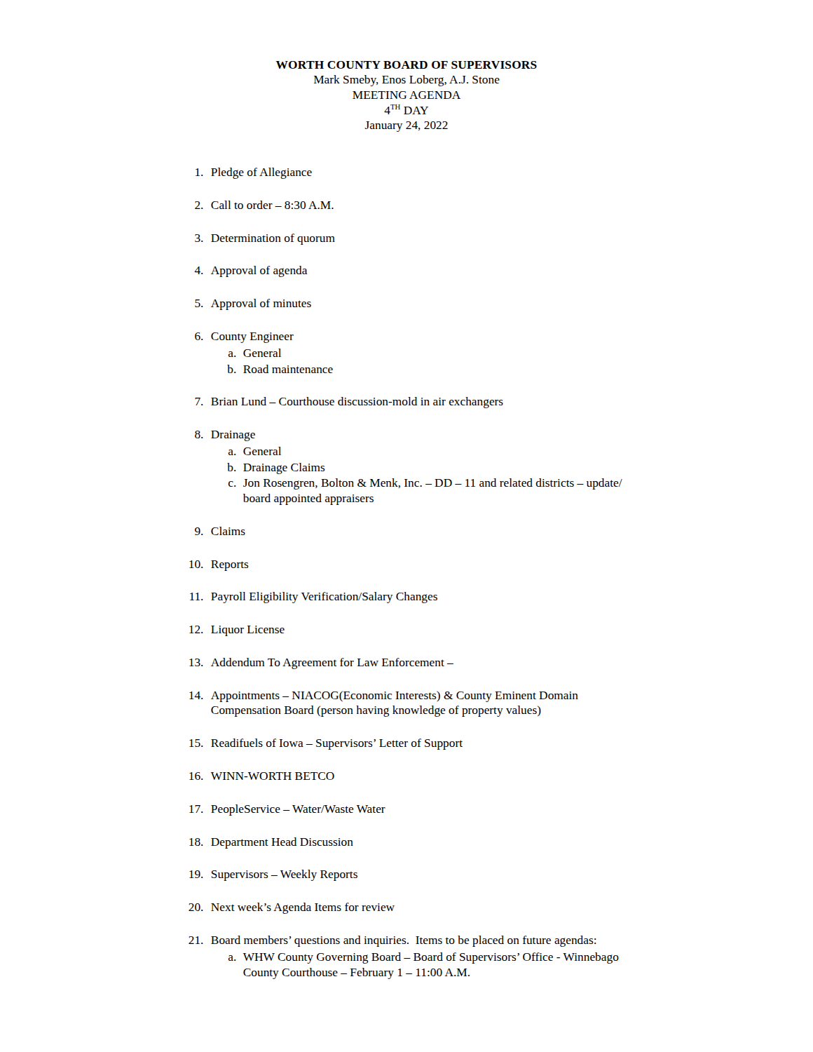Worth County Board of Supervisors
Mark Smeby, Enos Loberg, A.J. Stone
MEETING AGENDA
4TH DAY
January 24, 2022
Pledge of Allegiance
Call to order – 8:30 A.M.
Determination of quorum
Approval of agenda
Approval of minutes
County Engineer
General
Road maintenance
Brian Lund – Courthouse discussion-mold in air exchangers
Drainage
General
Drainage Claims
Jon Rosengren, Bolton & Menk, Inc. – DD – 11 and related districts – update/ board appointed appraisers
Claims
Reports
Payroll Eligibility Verification/Salary Changes
Liquor License
Addendum To Agreement for Law Enforcement –
Appointments – NIACOG(Economic Interests) & County Eminent Domain Compensation Board (person having knowledge of property values)
Readifuels of Iowa – Supervisors’ Letter of Support
WINN-WORTH BETCO
PeopleService – Water/Waste Water
Department Head Discussion
Supervisors – Weekly Reports
Next week’s Agenda Items for review
Board members’ questions and inquiries. Items to be placed on future agendas:
WHW County Governing Board – Board of Supervisors’ Office - Winnebago County Courthouse – February 1 – 11:00 A.M.